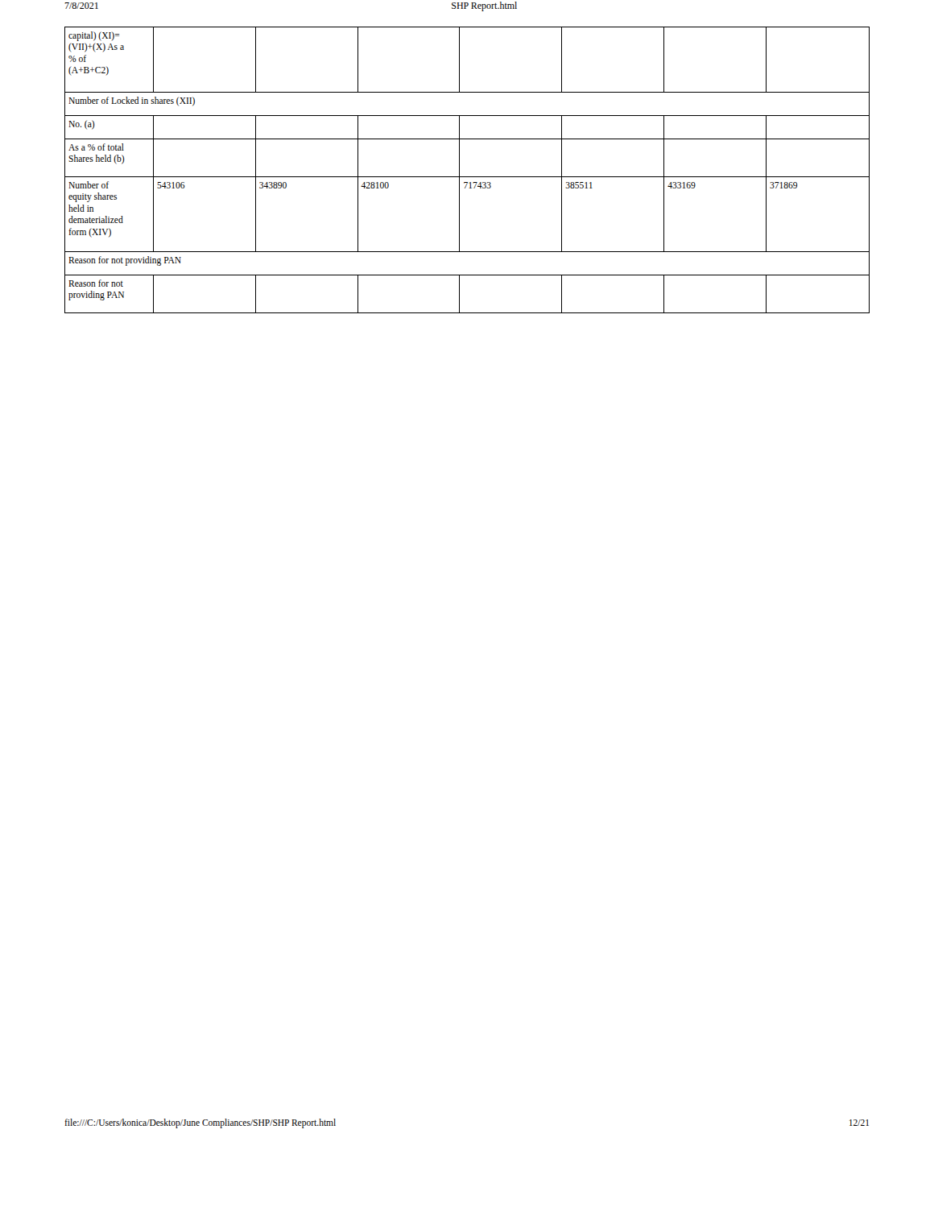7/8/2021
SHP Report.html
| capital) (XI)= (VII)+(X) As a % of (A+B+C2) | | | | | | | |
| Number of Locked in shares (XII) |
| No. (a) | | | | | | | |
| As a % of total Shares held (b) | | | | | | | |
| Number of equity shares held in dematerialized form (XIV) | 543106 | 343890 | 428100 | 717433 | 385511 | 433169 | 371869 |
| Reason for not providing PAN |
| Reason for not providing PAN | | | | | | | |
file:///C:/Users/konica/Desktop/June Compliances/SHP/SHP Report.html
12/21